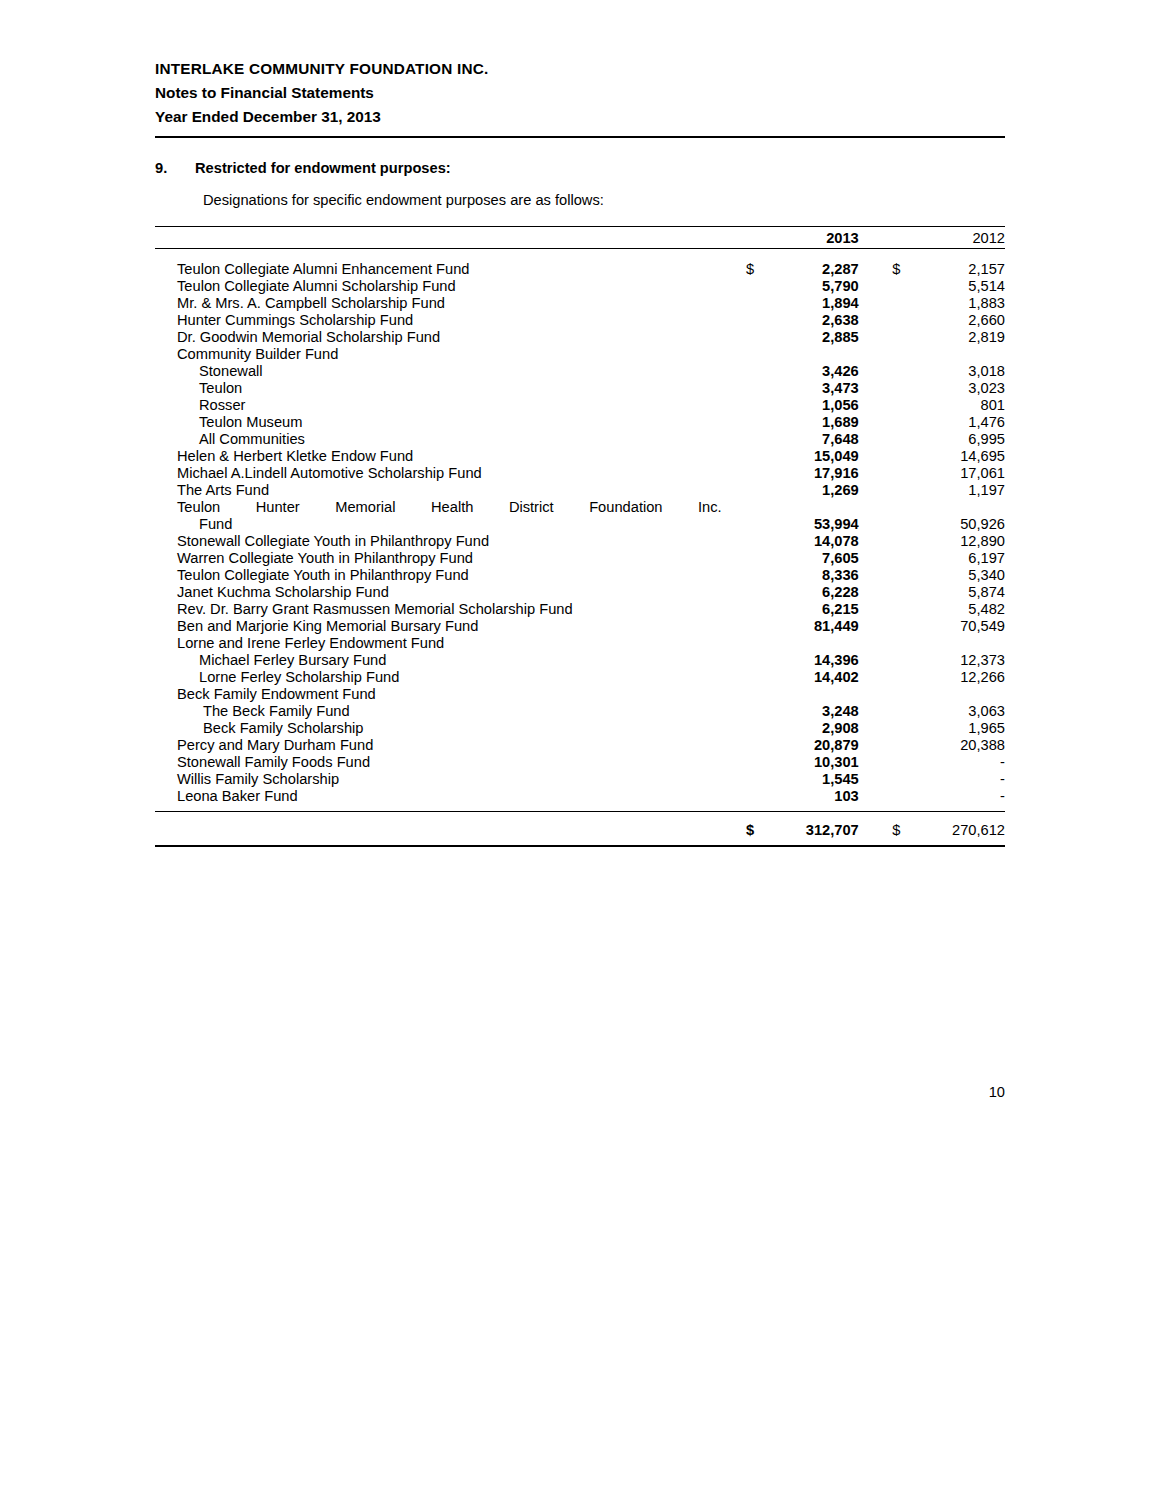INTERLAKE COMMUNITY FOUNDATION INC.
Notes to Financial Statements
Year Ended December 31, 2013
9.
Restricted for endowment purposes:
Designations for specific endowment purposes are as follows:
| | | 2013 | | 2012 |
| Teulon Collegiate Alumni Enhancement Fund | $ | 2,287 | $ | 2,157 |
| Teulon Collegiate Alumni Scholarship Fund | | 5,790 | | 5,514 |
| Mr. & Mrs. A. Campbell Scholarship Fund | | 1,894 | | 1,883 |
| Hunter Cummings Scholarship Fund | | 2,638 | | 2,660 |
| Dr. Goodwin Memorial Scholarship Fund | | 2,885 | | 2,819 |
| Community Builder Fund | | | | |
| Stonewall | | 3,426 | | 3,018 |
| Teulon | | 3,473 | | 3,023 |
| Rosser | | 1,056 | | 801 |
| Teulon Museum | | 1,689 | | 1,476 |
| All Communities | | 7,648 | | 6,995 |
| Helen & Herbert Kletke Endow Fund | | 15,049 | | 14,695 |
| Michael A.Lindell Automotive Scholarship Fund | | 17,916 | | 17,061 |
| The Arts Fund | | 1,269 | | 1,197 |
| Teulon Hunter Memorial Health District Foundation Inc. | | | | |
| Fund | | 53,994 | | 50,926 |
| Stonewall Collegiate Youth in Philanthropy Fund | | 14,078 | | 12,890 |
| Warren Collegiate Youth in Philanthropy Fund | | 7,605 | | 6,197 |
| Teulon Collegiate Youth in Philanthropy Fund | | 8,336 | | 5,340 |
| Janet Kuchma Scholarship Fund | | 6,228 | | 5,874 |
| Rev. Dr. Barry Grant Rasmussen Memorial Scholarship Fund | | 6,215 | | 5,482 |
| Ben and Marjorie King Memorial Bursary Fund | | 81,449 | | 70,549 |
| Lorne and Irene Ferley Endowment Fund | | | | |
| Michael Ferley Bursary Fund | | 14,396 | | 12,373 |
| Lorne Ferley Scholarship Fund | | 14,402 | | 12,266 |
| Beck Family Endowment Fund | | | | |
| The Beck Family Fund | | 3,248 | | 3,063 |
| Beck Family Scholarship | | 2,908 | | 1,965 |
| Percy and Mary Durham Fund | | 20,879 | | 20,388 |
| Stonewall Family Foods Fund | | 10,301 | | - |
| Willis Family Scholarship | | 1,545 | | - |
| Leona Baker Fund | | 103 | | - |
| | $ | 312,707 | $ | 270,612 |
10